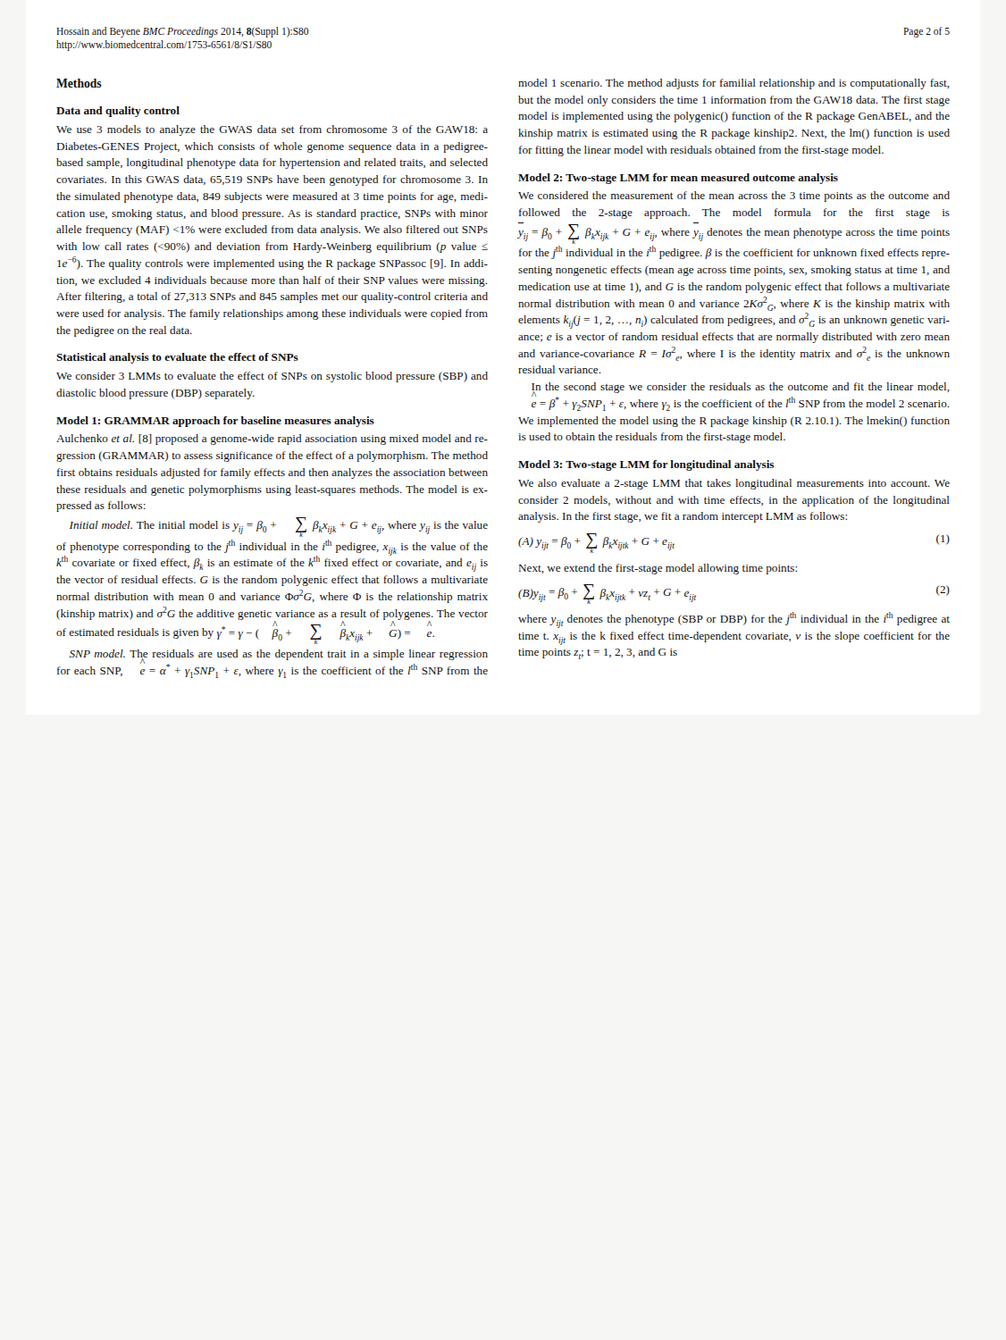Hossain and Beyene BMC Proceedings 2014, 8(Suppl 1):S80
http://www.biomedcentral.com/1753-6561/8/S1/S80
Page 2 of 5
Methods
Data and quality control
We use 3 models to analyze the GWAS data set from chromosome 3 of the GAW18: a Diabetes-GENES Project, which consists of whole genome sequence data in a pedigree-based sample, longitudinal phenotype data for hypertension and related traits, and selected covariates. In this GWAS data, 65,519 SNPs have been genotyped for chromosome 3. In the simulated phenotype data, 849 subjects were measured at 3 time points for age, medication use, smoking status, and blood pressure. As is standard practice, SNPs with minor allele frequency (MAF) <1% were excluded from data analysis. We also filtered out SNPs with low call rates (<90%) and deviation from Hardy-Weinberg equilibrium (p value ≤ 1e−6). The quality controls were implemented using the R package SNPassoc [9]. In addition, we excluded 4 individuals because more than half of their SNP values were missing. After filtering, a total of 27,313 SNPs and 845 samples met our quality-control criteria and were used for analysis. The family relationships among these individuals were copied from the pedigree on the real data.
Statistical analysis to evaluate the effect of SNPs
We consider 3 LMMs to evaluate the effect of SNPs on systolic blood pressure (SBP) and diastolic blood pressure (DBP) separately.
Model 1: GRAMMAR approach for baseline measures analysis
Aulchenko et al. [8] proposed a genome-wide rapid association using mixed model and regression (GRAMMAR) to assess significance of the effect of a polymorphism. The method first obtains residuals adjusted for family effects and then analyzes the association between these residuals and genetic polymorphisms using least-squares methods. The model is expressed as follows:
Initial model. The initial model is yij = β0 + ∑k βkxijk + G + eij, where yij is the value of phenotype corresponding to the jth individual in the ith pedigree, xijk is the value of the kth covariate or fixed effect, βk is an estimate of the kth fixed effect or covariate, and eij is the vector of residual effects. G is the random polygenic effect that follows a multivariate normal distribution with mean 0 and variance Φσ2G, where Φ is the relationship matrix (kinship matrix) and σ2G the additive genetic variance as a result of polygenes. The vector of estimated residuals is given by γ* = γ − (β0 + ∑k βkxijk + G) = e.
SNP model. The residuals are used as the dependent trait in a simple linear regression for each SNP, e = α* + γ1SNP1 + ε, where γ1 is the coefficient of the lth SNP from the model 1 scenario. The method adjusts for familial relationship and is computationally fast, but the model only considers the time 1 information from the GAW18 data. The first stage model is implemented using the polygenic() function of the R package GenABEL, and the kinship matrix is estimated using the R package kinship2. Next, the lm() function is used for fitting the linear model with residuals obtained from the first-stage model.
Model 2: Two-stage LMM for mean measured outcome analysis
We considered the measurement of the mean across the 3 time points as the outcome and followed the 2-stage approach. The model formula for the first stage is yij = β0 + ∑k βkxijk + G + eij, where yij denotes the mean phenotype across the time points for the jth individual in the ith pedigree. β is the coefficient for unknown fixed effects representing nongenetic effects (mean age across time points, sex, smoking status at time 1, and medication use at time 1), and G is the random polygenic effect that follows a multivariate normal distribution with mean 0 and variance 2Kσ2G, where K is the kinship matrix with elements kij(j = 1, 2, …, ni) calculated from pedigrees, and σ2G is an unknown genetic variance; e is a vector of random residual effects that are normally distributed with zero mean and variance-covariance R = Iσ2e, where I is the identity matrix and σ2e is the unknown residual variance.
In the second stage we consider the residuals as the outcome and fit the linear model, e = β* + γ2SNP1 + ε, where γ2 is the coefficient of the lth SNP from the model 2 scenario. We implemented the model using the R package kinship (R 2.10.1). The lmekin() function is used to obtain the residuals from the first-stage model.
Model 3: Two-stage LMM for longitudinal analysis
We also evaluate a 2-stage LMM that takes longitudinal measurements into account. We consider 2 models, without and with time effects, in the application of the longitudinal analysis. In the first stage, we fit a random intercept LMM as follows:
(A) yijt = β0 + ∑k βkxijtk + G + eijt(1)
Next, we extend the first-stage model allowing time points:
(B)yijt = β0 + ∑k βkxijtk + νzt + G + eijt(2)
where yijt denotes the phenotype (SBP or DBP) for the jth individual in the ith pedigree at time t. xijt is the k fixed effect time-dependent covariate, ν is the slope coefficient for the time points zt; t = 1, 2, 3, and G is